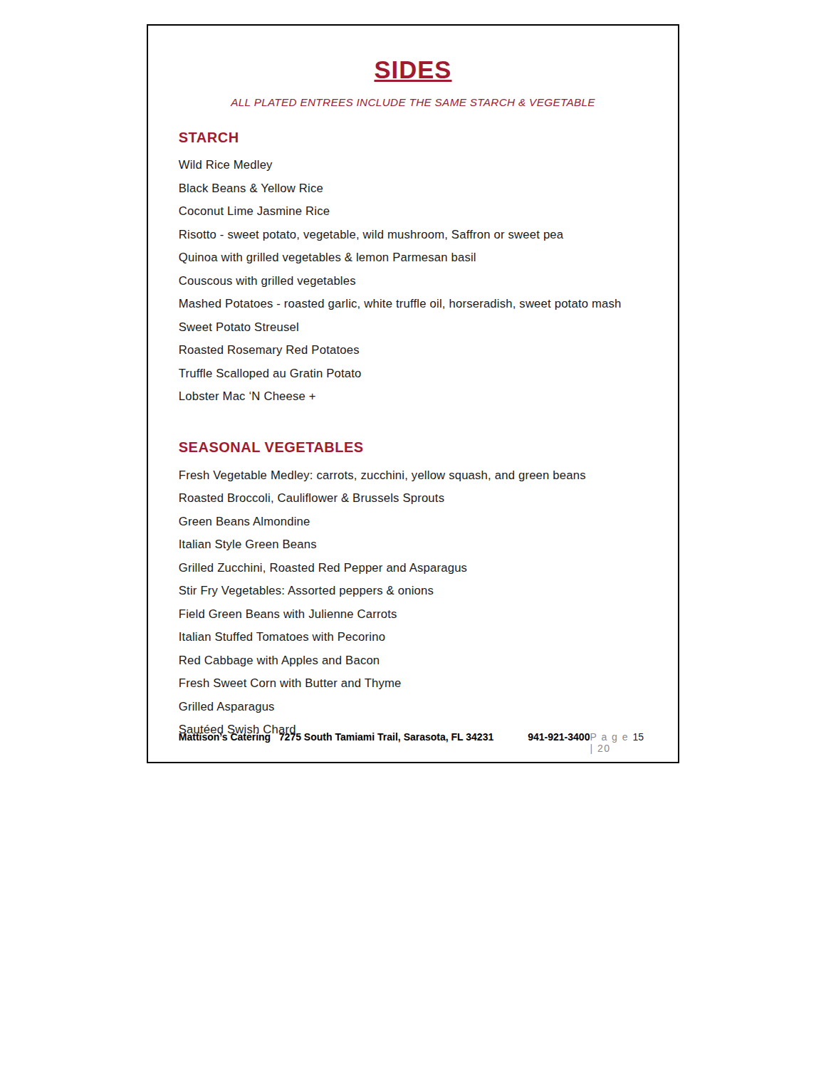SIDES
ALL PLATED ENTREES INCLUDE THE SAME STARCH & VEGETABLE
STARCH
Wild Rice Medley
Black Beans & Yellow Rice
Coconut Lime Jasmine Rice
Risotto - sweet potato, vegetable, wild mushroom, Saffron or sweet pea
Quinoa with grilled vegetables & lemon Parmesan basil
Couscous with grilled vegetables
Mashed Potatoes - roasted garlic, white truffle oil, horseradish, sweet potato mash
Sweet Potato Streusel
Roasted Rosemary Red Potatoes
Truffle Scalloped au Gratin Potato
Lobster Mac ‘N Cheese +
SEASONAL VEGETABLES
Fresh Vegetable Medley: carrots, zucchini, yellow squash, and green beans
Roasted Broccoli, Cauliflower & Brussels Sprouts
Green Beans Almondine
Italian Style Green Beans
Grilled Zucchini, Roasted Red Pepper and Asparagus
Stir Fry Vegetables: Assorted peppers & onions
Field Green Beans with Julienne Carrots
Italian Stuffed Tomatoes with Pecorino
Red Cabbage with Apples and Bacon
Fresh Sweet Corn with Butter and Thyme
Grilled Asparagus
Sautéed Swish Chard
Mattison’s Catering 7275 South Tamiami Trail, Sarasota, FL 34231941-921-3400
P a g e 15 | 20